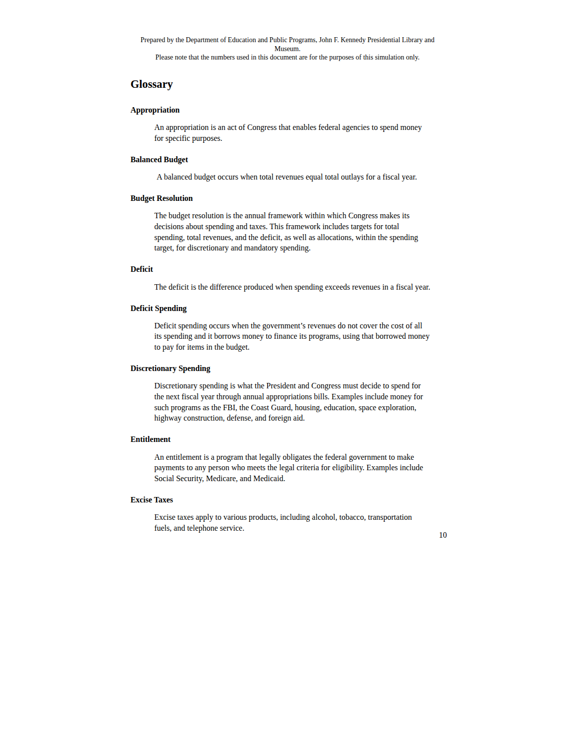Prepared by the Department of Education and Public Programs, John F. Kennedy Presidential Library and Museum.
Please note that the numbers used in this document are for the purposes of this simulation only.
Glossary
Appropriation
An appropriation is an act of Congress that enables federal agencies to spend money for specific purposes.
Balanced Budget
A balanced budget occurs when total revenues equal total outlays for a fiscal year.
Budget Resolution
The budget resolution is the annual framework within which Congress makes its decisions about spending and taxes. This framework includes targets for total spending, total revenues, and the deficit, as well as allocations, within the spending target, for discretionary and mandatory spending.
Deficit
The deficit is the difference produced when spending exceeds revenues in a fiscal year.
Deficit Spending
Deficit spending occurs when the government’s revenues do not cover the cost of all its spending and it borrows money to finance its programs, using that borrowed money to pay for items in the budget.
Discretionary Spending
Discretionary spending is what the President and Congress must decide to spend for the next fiscal year through annual appropriations bills. Examples include money for such programs as the FBI, the Coast Guard, housing, education, space exploration, highway construction, defense, and foreign aid.
Entitlement
An entitlement is a program that legally obligates the federal government to make payments to any person who meets the legal criteria for eligibility. Examples include Social Security, Medicare, and Medicaid.
Excise Taxes
Excise taxes apply to various products, including alcohol, tobacco, transportation fuels, and telephone service.
10